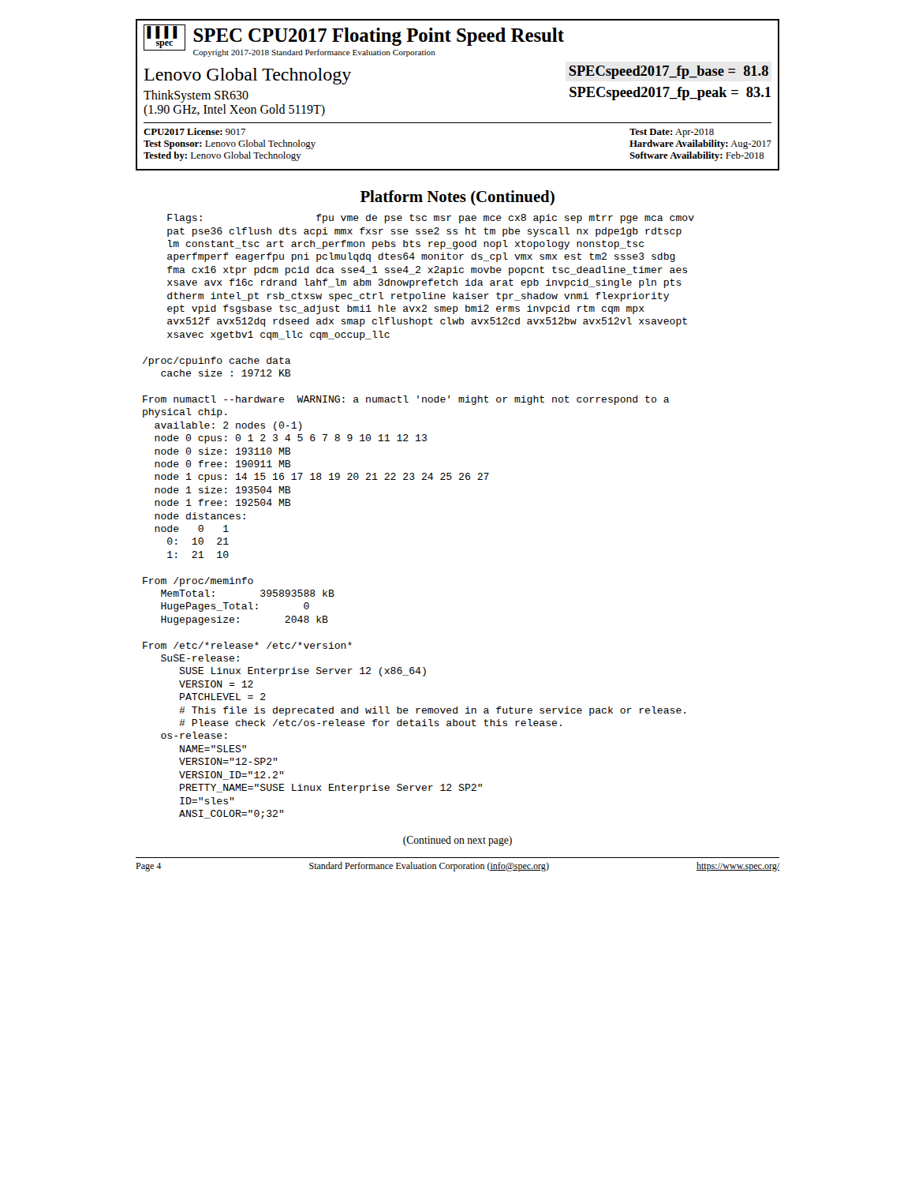▌▌▌▌
spec
SPEC CPU2017 Floating Point Speed Result
Copyright 2017-2018 Standard Performance Evaluation Corporation
Lenovo Global Technology
ThinkSystem SR630
(1.90 GHz, Intel Xeon Gold 5119T)
SPECspeed2017_fp_base = 81.8
SPECspeed2017_fp_peak = 83.1
CPU2017 License: 9017
Test Sponsor: Lenovo Global Technology
Tested by: Lenovo Global Technology
Test Date: Apr-2018
Hardware Availability: Aug-2017
Software Availability: Feb-2018
Platform Notes (Continued)
     Flags:                  fpu vme de pse tsc msr pae mce cx8 apic sep mtrr pge mca cmov
     pat pse36 clflush dts acpi mmx fxsr sse sse2 ss ht tm pbe syscall nx pdpe1gb rdtscp
     lm constant_tsc art arch_perfmon pebs bts rep_good nopl xtopology nonstop_tsc
     aperfmperf eagerfpu pni pclmulqdq dtes64 monitor ds_cpl vmx smx est tm2 ssse3 sdbg
     fma cx16 xtpr pdcm pcid dca sse4_1 sse4_2 x2apic movbe popcnt tsc_deadline_timer aes
     xsave avx f16c rdrand lahf_lm abm 3dnowprefetch ida arat epb invpcid_single pln pts
     dtherm intel_pt rsb_ctxsw spec_ctrl retpoline kaiser tpr_shadow vnmi flexpriority
     ept vpid fsgsbase tsc_adjust bmi1 hle avx2 smep bmi2 erms invpcid rtm cqm mpx
     avx512f avx512dq rdseed adx smap clflushopt clwb avx512cd avx512bw avx512vl xsaveopt
     xsavec xgetbv1 cqm_llc cqm_occup_llc

 /proc/cpuinfo cache data
    cache size : 19712 KB

 From numactl --hardware  WARNING: a numactl 'node' might or might not correspond to a
 physical chip.
   available: 2 nodes (0-1)
   node 0 cpus: 0 1 2 3 4 5 6 7 8 9 10 11 12 13
   node 0 size: 193110 MB
   node 0 free: 190911 MB
   node 1 cpus: 14 15 16 17 18 19 20 21 22 23 24 25 26 27
   node 1 size: 193504 MB
   node 1 free: 192504 MB
   node distances:
   node   0   1
     0:  10  21
     1:  21  10

 From /proc/meminfo
    MemTotal:       395893588 kB
    HugePages_Total:       0
    Hugepagesize:       2048 kB

 From /etc/*release* /etc/*version*
    SuSE-release:
       SUSE Linux Enterprise Server 12 (x86_64)
       VERSION = 12
       PATCHLEVEL = 2
       # This file is deprecated and will be removed in a future service pack or release.
       # Please check /etc/os-release for details about this release.
    os-release:
       NAME="SLES"
       VERSION="12-SP2"
       VERSION_ID="12.2"
       PRETTY_NAME="SUSE Linux Enterprise Server 12 SP2"
       ID="sles"
       ANSI_COLOR="0;32"
(Continued on next page)
Page 4
Standard Performance Evaluation Corporation (info@spec.org)
https://www.spec.org/